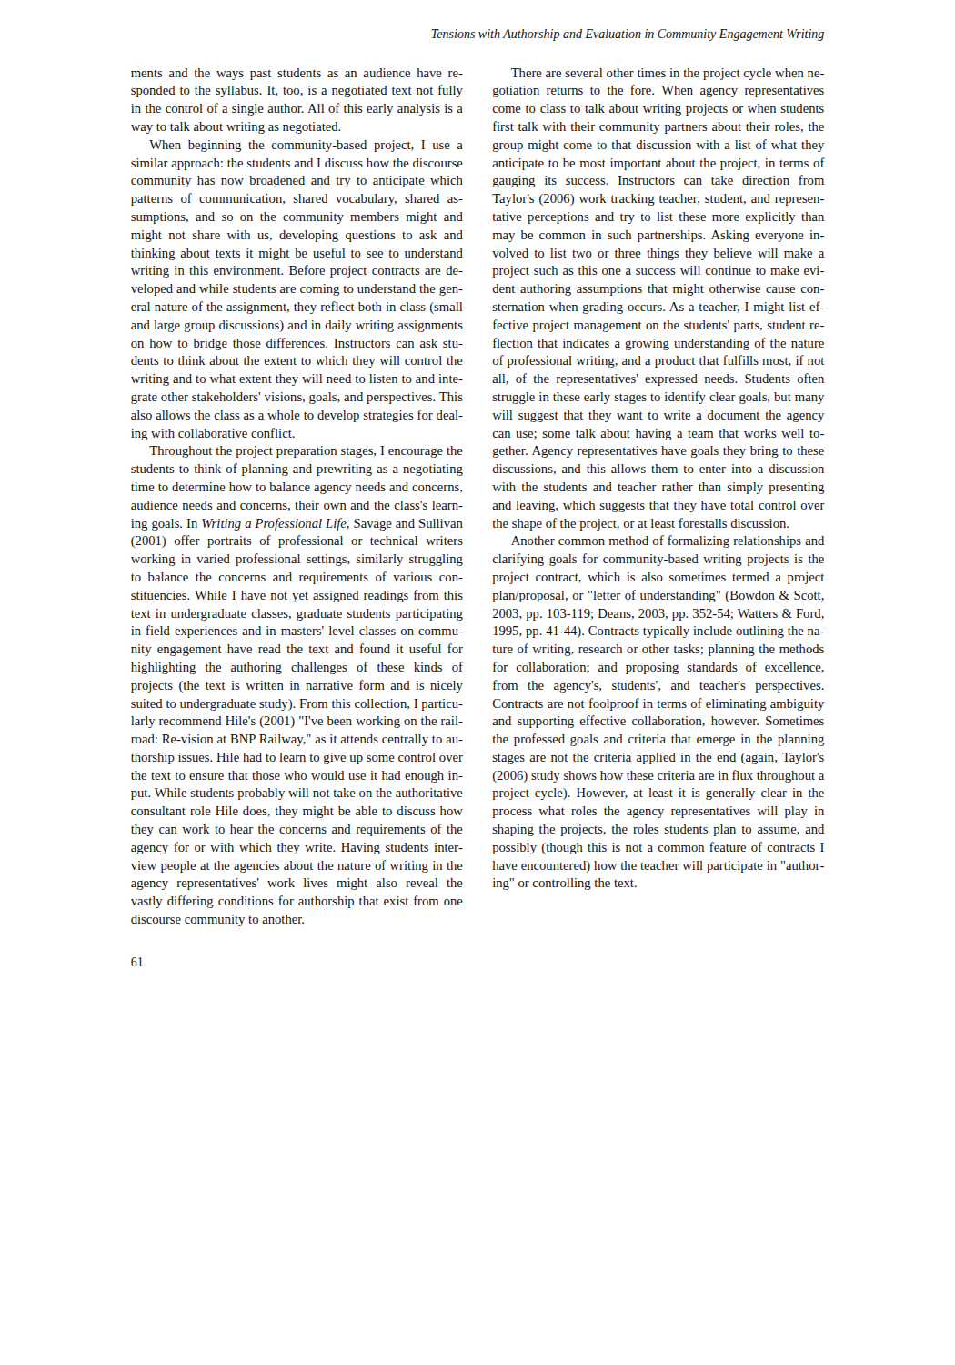Tensions with Authorship and Evaluation in Community Engagement Writing
ments and the ways past students as an audience have responded to the syllabus. It, too, is a negotiated text not fully in the control of a single author. All of this early analysis is a way to talk about writing as negotiated.
When beginning the community-based project, I use a similar approach: the students and I discuss how the discourse community has now broadened and try to anticipate which patterns of communication, shared vocabulary, shared assumptions, and so on the community members might and might not share with us, developing questions to ask and thinking about texts it might be useful to see to understand writing in this environment. Before project contracts are developed and while students are coming to understand the general nature of the assignment, they reflect both in class (small and large group discussions) and in daily writing assignments on how to bridge those differences. Instructors can ask students to think about the extent to which they will control the writing and to what extent they will need to listen to and integrate other stakeholders' visions, goals, and perspectives. This also allows the class as a whole to develop strategies for dealing with collaborative conflict.
Throughout the project preparation stages, I encourage the students to think of planning and prewriting as a negotiating time to determine how to balance agency needs and concerns, audience needs and concerns, their own and the class's learning goals. In Writing a Professional Life, Savage and Sullivan (2001) offer portraits of professional or technical writers working in varied professional settings, similarly struggling to balance the concerns and requirements of various constituencies. While I have not yet assigned readings from this text in undergraduate classes, graduate students participating in field experiences and in masters' level classes on community engagement have read the text and found it useful for highlighting the authoring challenges of these kinds of projects (the text is written in narrative form and is nicely suited to undergraduate study). From this collection, I particularly recommend Hile's (2001) "I've been working on the railroad: Re-vision at BNP Railway," as it attends centrally to authorship issues. Hile had to learn to give up some control over the text to ensure that those who would use it had enough input. While students probably will not take on the authoritative consultant role Hile does, they might be able to discuss how they can work to hear the concerns and requirements of the agency for or with which they write. Having students interview people at the agencies about the nature of writing in the agency representatives' work lives might also reveal the vastly differing conditions for authorship that exist from one discourse community to another.
There are several other times in the project cycle when negotiation returns to the fore. When agency representatives come to class to talk about writing projects or when students first talk with their community partners about their roles, the group might come to that discussion with a list of what they anticipate to be most important about the project, in terms of gauging its success. Instructors can take direction from Taylor's (2006) work tracking teacher, student, and representative perceptions and try to list these more explicitly than may be common in such partnerships. Asking everyone involved to list two or three things they believe will make a project such as this one a success will continue to make evident authoring assumptions that might otherwise cause consternation when grading occurs. As a teacher, I might list effective project management on the students' parts, student reflection that indicates a growing understanding of the nature of professional writing, and a product that fulfills most, if not all, of the representatives' expressed needs. Students often struggle in these early stages to identify clear goals, but many will suggest that they want to write a document the agency can use; some talk about having a team that works well together. Agency representatives have goals they bring to these discussions, and this allows them to enter into a discussion with the students and teacher rather than simply presenting and leaving, which suggests that they have total control over the shape of the project, or at least forestalls discussion.
Another common method of formalizing relationships and clarifying goals for community-based writing projects is the project contract, which is also sometimes termed a project plan/proposal, or "letter of understanding" (Bowdon & Scott, 2003, pp. 103-119; Deans, 2003, pp. 352-54; Watters & Ford, 1995, pp. 41-44). Contracts typically include outlining the nature of writing, research or other tasks; planning the methods for collaboration; and proposing standards of excellence, from the agency's, students', and teacher's perspectives. Contracts are not foolproof in terms of eliminating ambiguity and supporting effective collaboration, however. Sometimes the professed goals and criteria that emerge in the planning stages are not the criteria applied in the end (again, Taylor's (2006) study shows how these criteria are in flux throughout a project cycle). However, at least it is generally clear in the process what roles the agency representatives will play in shaping the projects, the roles students plan to assume, and possibly (though this is not a common feature of contracts I have encountered) how the teacher will participate in "authoring" or controlling the text.
61